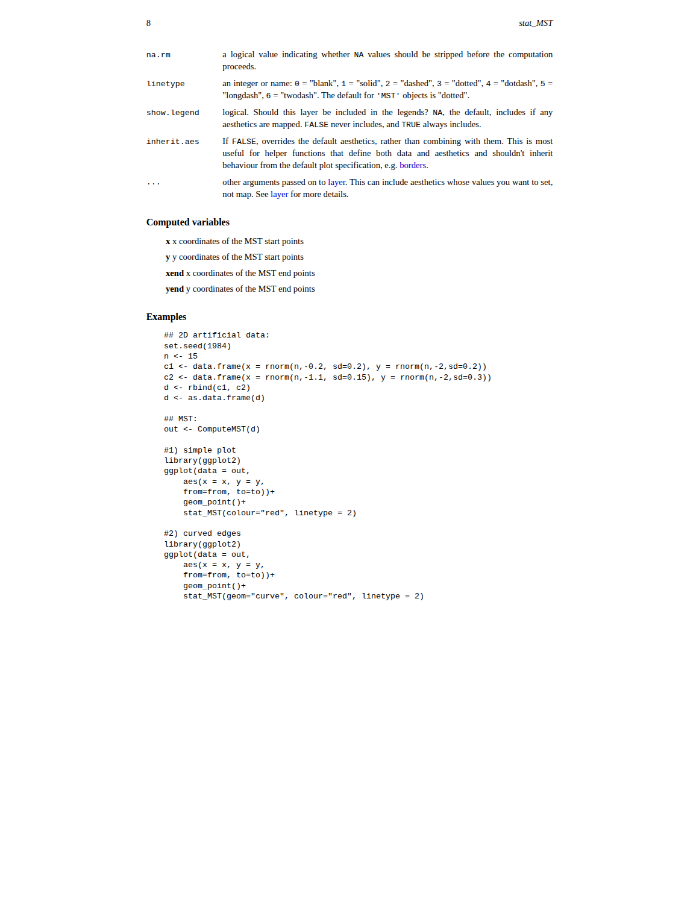8 stat_MST
na.rm
a logical value indicating whether NA values should be stripped before the computation proceeds.
linetype
an integer or name: 0 = "blank", 1 = "solid", 2 = "dashed", 3 = "dotted", 4 = "dotdash", 5 = "longdash", 6 = "twodash". The default for 'MST' objects is "dotted".
show.legend
logical. Should this layer be included in the legends? NA, the default, includes if any aesthetics are mapped. FALSE never includes, and TRUE always includes.
inherit.aes
If FALSE, overrides the default aesthetics, rather than combining with them. This is most useful for helper functions that define both data and aesthetics and shouldn't inherit behaviour from the default plot specification, e.g. borders.
...
other arguments passed on to layer. This can include aesthetics whose values you want to set, not map. See layer for more details.
Computed variables
x
x coordinates of the MST start points
y
y coordinates of the MST start points
xend
x coordinates of the MST end points
yend
y coordinates of the MST end points
Examples
## 2D artificial data:
set.seed(1984)
n <- 15
c1 <- data.frame(x = rnorm(n,-0.2, sd=0.2), y = rnorm(n,-2,sd=0.2))
c2 <- data.frame(x = rnorm(n,-1.1, sd=0.15), y = rnorm(n,-2,sd=0.3))
d <- rbind(c1, c2)
d <- as.data.frame(d)

## MST:
out <- ComputeMST(d)

#1) simple plot
library(ggplot2)
ggplot(data = out,
    aes(x = x, y = y,
    from=from, to=to))+
    geom_point()+
    stat_MST(colour="red", linetype = 2)

#2) curved edges
library(ggplot2)
ggplot(data = out,
    aes(x = x, y = y,
    from=from, to=to))+
    geom_point()+
    stat_MST(geom="curve", colour="red", linetype = 2)